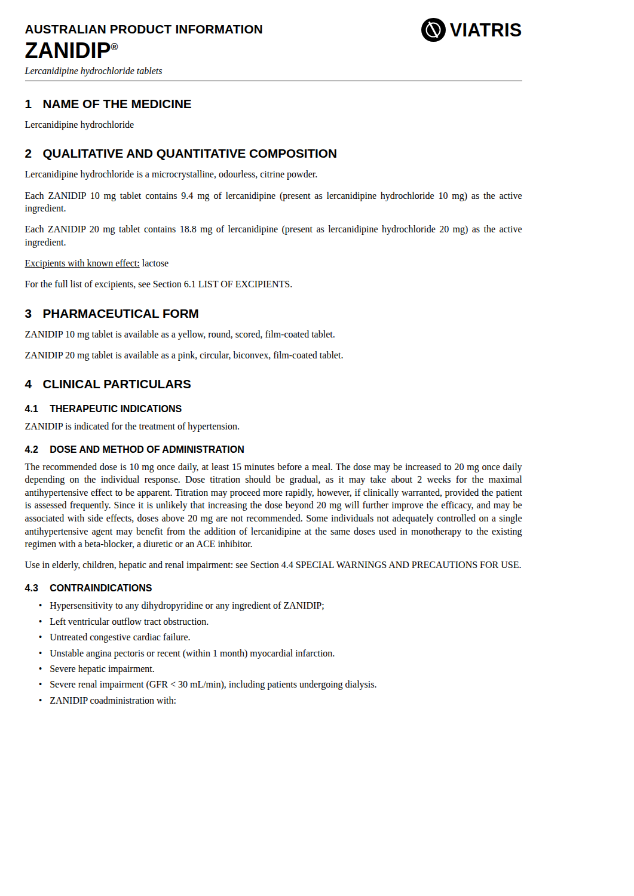VIATRIS
AUSTRALIAN PRODUCT INFORMATION
ZANIDIP®
Lercanidipine hydrochloride tablets
1 NAME OF THE MEDICINE
Lercanidipine hydrochloride
2 QUALITATIVE AND QUANTITATIVE COMPOSITION
Lercanidipine hydrochloride is a microcrystalline, odourless, citrine powder.
Each ZANIDIP 10 mg tablet contains 9.4 mg of lercanidipine (present as lercanidipine hydrochloride 10 mg) as the active ingredient.
Each ZANIDIP 20 mg tablet contains 18.8 mg of lercanidipine (present as lercanidipine hydrochloride 20 mg) as the active ingredient.
Excipients with known effect: lactose
For the full list of excipients, see Section 6.1 LIST OF EXCIPIENTS.
3 PHARMACEUTICAL FORM
ZANIDIP 10 mg tablet is available as a yellow, round, scored, film-coated tablet.
ZANIDIP 20 mg tablet is available as a pink, circular, biconvex, film-coated tablet.
4 CLINICAL PARTICULARS
4.1 THERAPEUTIC INDICATIONS
ZANIDIP is indicated for the treatment of hypertension.
4.2 DOSE AND METHOD OF ADMINISTRATION
The recommended dose is 10 mg once daily, at least 15 minutes before a meal. The dose may be increased to 20 mg once daily depending on the individual response. Dose titration should be gradual, as it may take about 2 weeks for the maximal antihypertensive effect to be apparent. Titration may proceed more rapidly, however, if clinically warranted, provided the patient is assessed frequently. Since it is unlikely that increasing the dose beyond 20 mg will further improve the efficacy, and may be associated with side effects, doses above 20 mg are not recommended. Some individuals not adequately controlled on a single antihypertensive agent may benefit from the addition of lercanidipine at the same doses used in monotherapy to the existing regimen with a beta-blocker, a diuretic or an ACE inhibitor.
Use in elderly, children, hepatic and renal impairment: see Section 4.4 SPECIAL WARNINGS AND PRECAUTIONS FOR USE.
4.3 CONTRAINDICATIONS
Hypersensitivity to any dihydropyridine or any ingredient of ZANIDIP;
Left ventricular outflow tract obstruction.
Untreated congestive cardiac failure.
Unstable angina pectoris or recent (within 1 month) myocardial infarction.
Severe hepatic impairment.
Severe renal impairment (GFR < 30 mL/min), including patients undergoing dialysis.
ZANIDIP coadministration with: